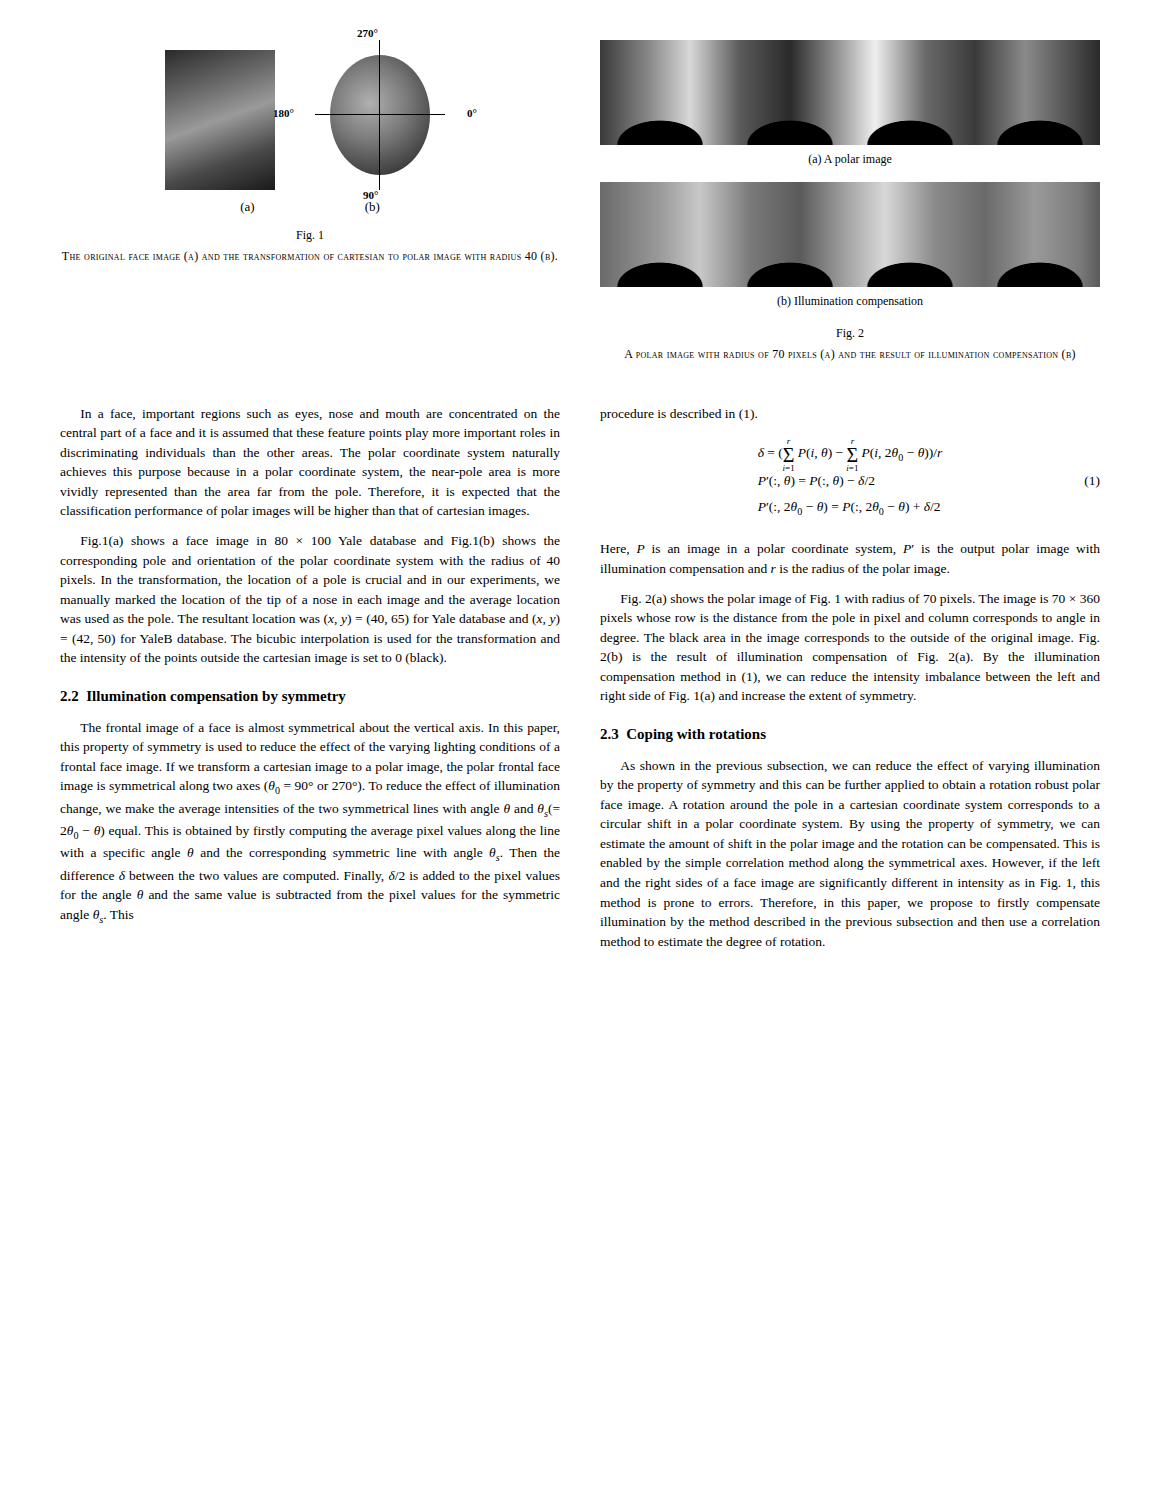270° 90° 0° 180°
(a) (b)
Fig. 1 The original face image (a) and the transformation of cartesian to polar image with radius 40 (b).
(a) A polar image
(b) Illumination compensation
Fig. 2 A polar image with radius of 70 pixels (a) and the result of illumination compensation (b)
In a face, important regions such as eyes, nose and mouth are concentrated on the central part of a face and it is assumed that these feature points play more important roles in discriminating individuals than the other areas. The polar coordinate system naturally achieves this purpose because in a polar coordinate system, the near-pole area is more vividly represented than the area far from the pole. Therefore, it is expected that the classification performance of polar images will be higher than that of cartesian images.
Fig.1(a) shows a face image in 80 × 100 Yale database and Fig.1(b) shows the corresponding pole and orientation of the polar coordinate system with the radius of 40 pixels. In the transformation, the location of a pole is crucial and in our experiments, we manually marked the location of the tip of a nose in each image and the average location was used as the pole. The resultant location was (x, y) = (40, 65) for Yale database and (x, y) = (42, 50) for YaleB database. The bicubic interpolation is used for the transformation and the intensity of the points outside the cartesian image is set to 0 (black).
2.2 Illumination compensation by symmetry
The frontal image of a face is almost symmetrical about the vertical axis. In this paper, this property of symmetry is used to reduce the effect of the varying lighting conditions of a frontal face image. If we transform a cartesian image to a polar image, the polar frontal face image is symmetrical along two axes (θ0 = 90° or 270°). To reduce the effect of illumination change, we make the average intensities of the two symmetrical lines with angle θ and θs(= 2θ0 − θ) equal. This is obtained by firstly computing the average pixel values along the line with a specific angle θ and the corresponding symmetric line with angle θs. Then the difference δ between the two values are computed. Finally, δ/2 is added to the pixel values for the angle θ and the same value is subtracted from the pixel values for the symmetric angle θs. This
procedure is described in (1).
δ = (Σri=1 P(i, θ) − Σri=1 P(i, 2θ0 − θ))/r
P′(:, θ) = P(:, θ) − δ/2
P′(:, 2θ0 − θ) = P(:, 2θ0 − θ) + δ/2
(1)
Here, P is an image in a polar coordinate system, P′ is the output polar image with illumination compensation and r is the radius of the polar image.
Fig. 2(a) shows the polar image of Fig. 1 with radius of 70 pixels. The image is 70 × 360 pixels whose row is the distance from the pole in pixel and column corresponds to angle in degree. The black area in the image corresponds to the outside of the original image. Fig. 2(b) is the result of illumination compensation of Fig. 2(a). By the illumination compensation method in (1), we can reduce the intensity imbalance between the left and right side of Fig. 1(a) and increase the extent of symmetry.
2.3 Coping with rotations
As shown in the previous subsection, we can reduce the effect of varying illumination by the property of symmetry and this can be further applied to obtain a rotation robust polar face image. A rotation around the pole in a cartesian coordinate system corresponds to a circular shift in a polar coordinate system. By using the property of symmetry, we can estimate the amount of shift in the polar image and the rotation can be compensated. This is enabled by the simple correlation method along the symmetrical axes. However, if the left and the right sides of a face image are significantly different in intensity as in Fig. 1, this method is prone to errors. Therefore, in this paper, we propose to firstly compensate illumination by the method described in the previous subsection and then use a correlation method to estimate the degree of rotation.